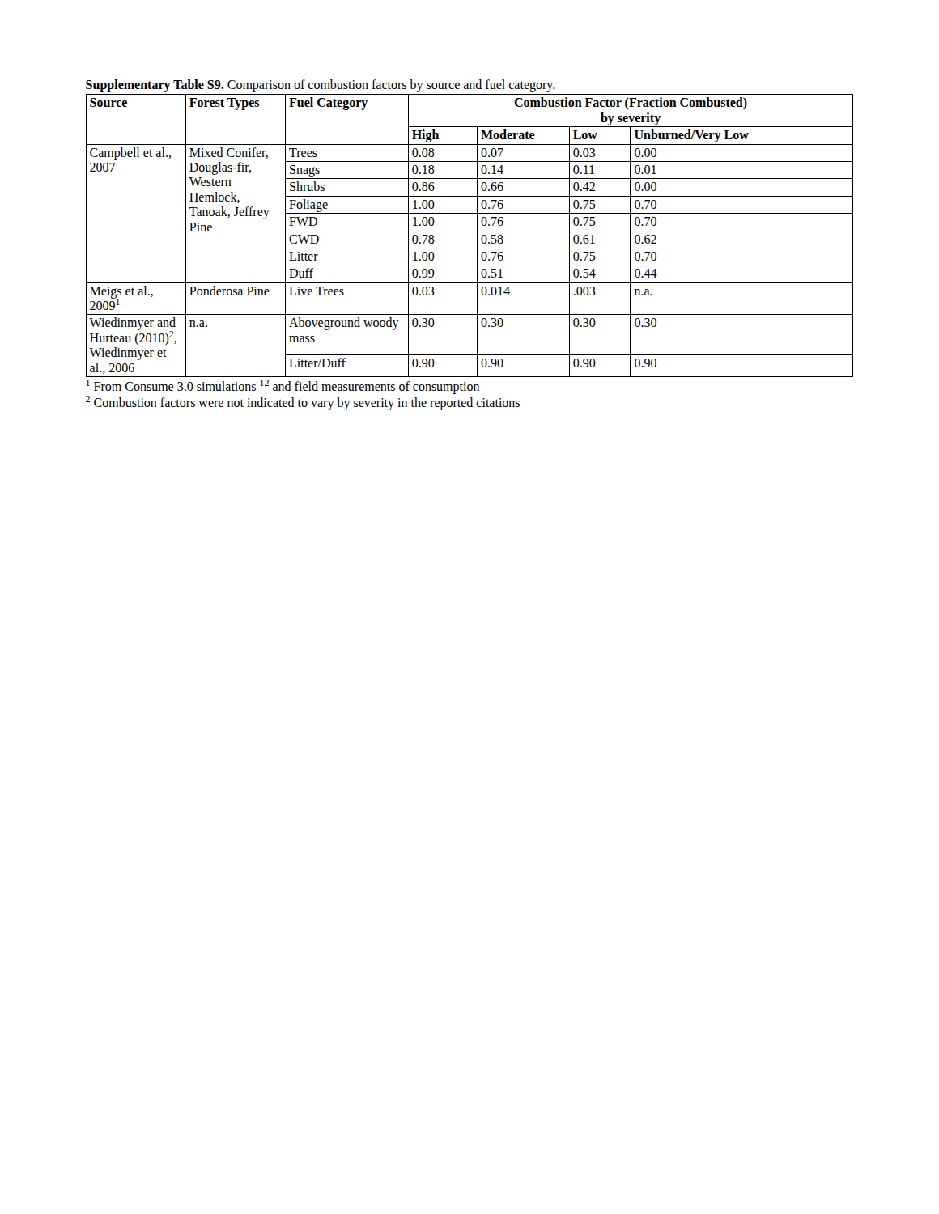Supplementary Table S9. Comparison of combustion factors by source and fuel category.
| Source | Forest Types | Fuel Category | Combustion Factor (Fraction Combusted) by severity |
| --- | --- | --- | --- |
| High | Moderate | Low | Unburned/Very Low |
| Campbell et al., 2007 | Mixed Conifer, Douglas-fir, Western Hemlock, Tanoak, Jeffrey Pine | Trees | 0.08 | 0.07 | 0.03 | 0.00 |
| Snags | 0.18 | 0.14 | 0.11 | 0.01 |
| Shrubs | 0.86 | 0.66 | 0.42 | 0.00 |
| Foliage | 1.00 | 0.76 | 0.75 | 0.70 |
| FWD | 1.00 | 0.76 | 0.75 | 0.70 |
| CWD | 0.78 | 0.58 | 0.61 | 0.62 |
| Litter | 1.00 | 0.76 | 0.75 | 0.70 |
| Duff | 0.99 | 0.51 | 0.54 | 0.44 |
| Meigs et al., 2009 1 | Ponderosa Pine | Live Trees | 0.03 | 0.014 | .003 | n.a. |
| Wiedinmyer and Hurteau (2010) 2 , Wiedinmyer et al., 2006 | n.a. | Aboveground woody mass | 0.30 | 0.30 | 0.30 | 0.30 |
| Litter/Duff | 0.90 | 0.90 | 0.90 | 0.90 |
1 From Consume 3.0 simulations 12 and field measurements of consumption
2 Combustion factors were not indicated to vary by severity in the reported citations